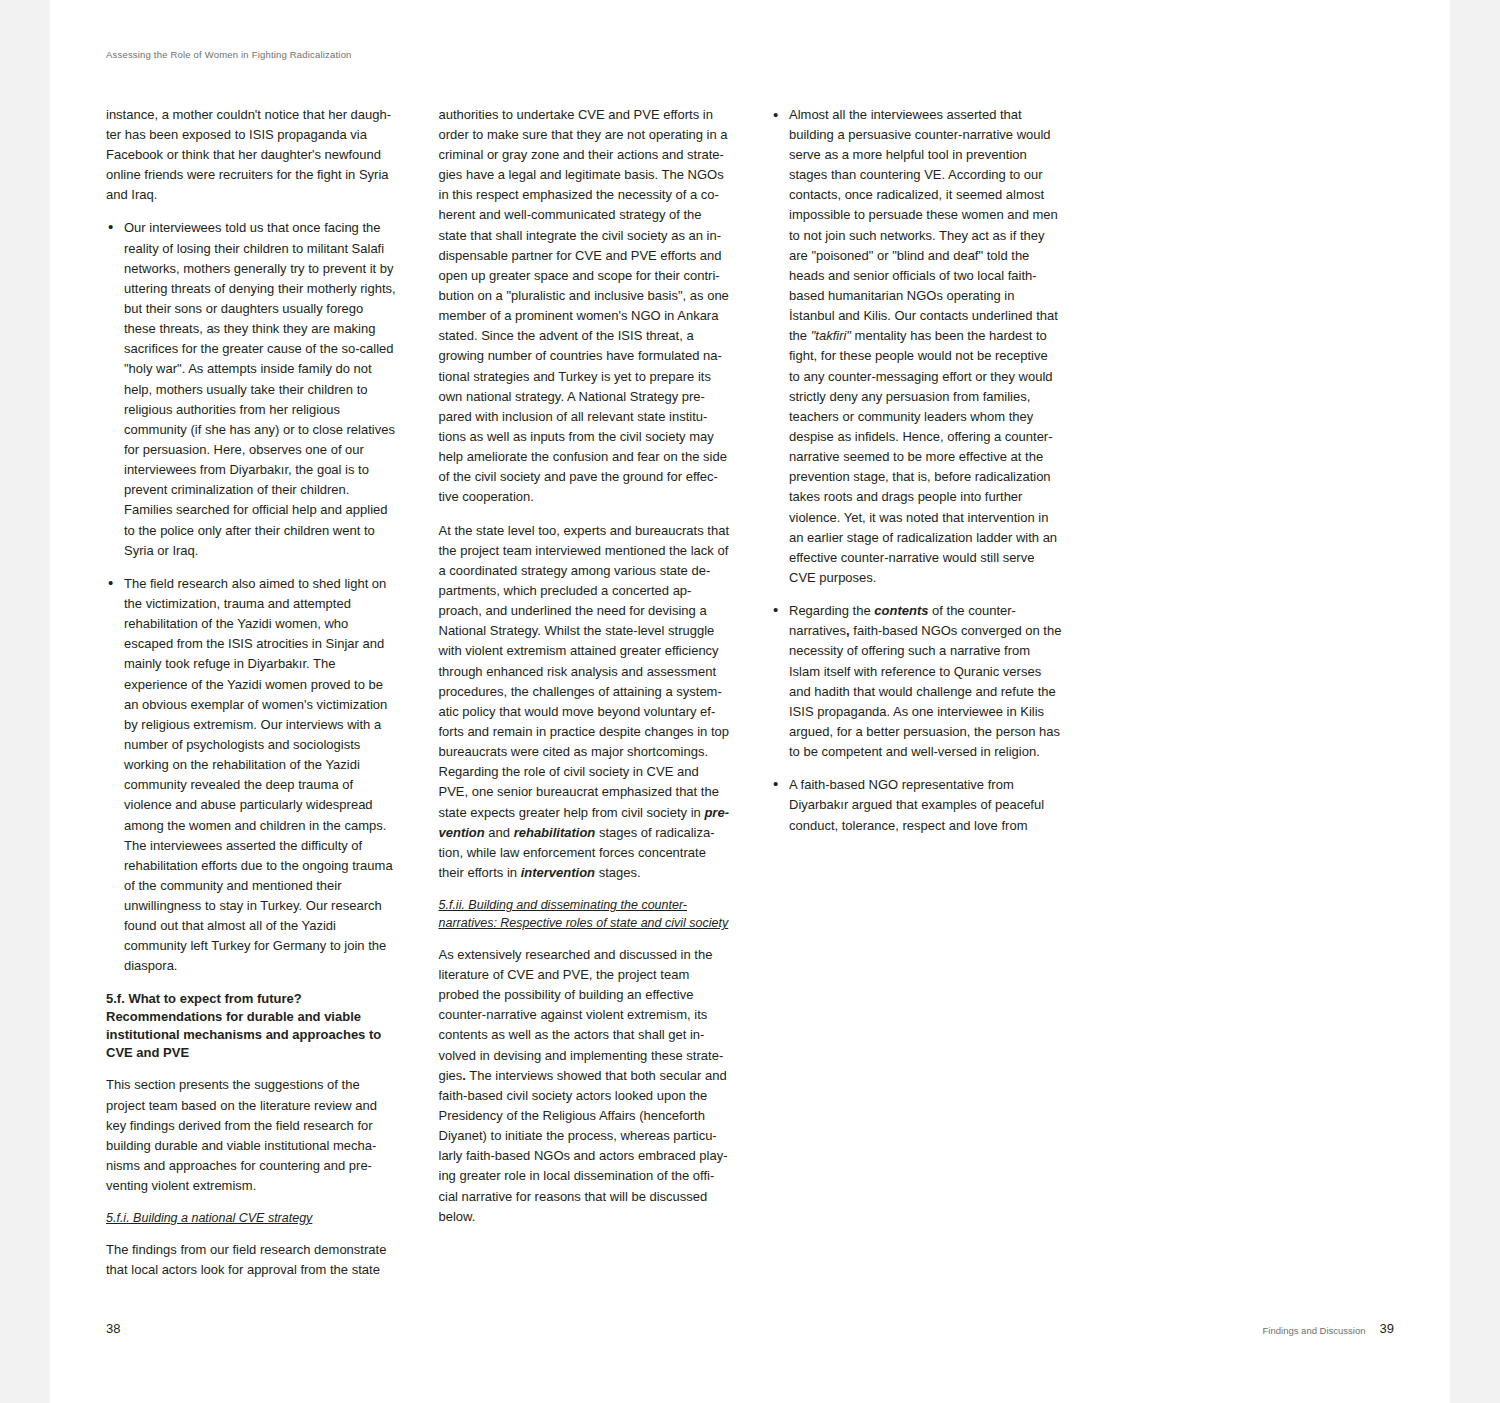Assessing the Role of Women in Fighting Radicalization
instance, a mother couldn't notice that her daughter has been exposed to ISIS propaganda via Facebook or think that her daughter's newfound online friends were recruiters for the fight in Syria and Iraq.
Our interviewees told us that once facing the reality of losing their children to militant Salafi networks, mothers generally try to prevent it by uttering threats of denying their motherly rights, but their sons or daughters usually forego these threats, as they think they are making sacrifices for the greater cause of the so-called "holy war". As attempts inside family do not help, mothers usually take their children to religious authorities from her religious community (if she has any) or to close relatives for persuasion. Here, observes one of our interviewees from Diyarbakır, the goal is to prevent criminalization of their children. Families searched for official help and applied to the police only after their children went to Syria or Iraq.
The field research also aimed to shed light on the victimization, trauma and attempted rehabilitation of the Yazidi women, who escaped from the ISIS atrocities in Sinjar and mainly took refuge in Diyarbakır. The experience of the Yazidi women proved to be an obvious exemplar of women's victimization by religious extremism. Our interviews with a number of psychologists and sociologists working on the rehabilitation of the Yazidi community revealed the deep trauma of violence and abuse particularly widespread among the women and children in the camps. The interviewees asserted the difficulty of rehabilitation efforts due to the ongoing trauma of the community and mentioned their unwillingness to stay in Turkey. Our research found out that almost all of the Yazidi community left Turkey for Germany to join the diaspora.
5.f. What to expect from future? Recommendations for durable and viable institutional mechanisms and approaches to CVE and PVE
This section presents the suggestions of the project team based on the literature review and key findings derived from the field research for building durable and viable institutional mechanisms and approaches for countering and preventing violent extremism.
5.f.i. Building a national CVE strategy
The findings from our field research demonstrate that local actors look for approval from the state authorities to undertake CVE and PVE efforts in order to make sure that they are not operating in a criminal or gray zone and their actions and strategies have a legal and legitimate basis. The NGOs in this respect emphasized the necessity of a coherent and well-communicated strategy of the state that shall integrate the civil society as an indispensable partner for CVE and PVE efforts and open up greater space and scope for their contribution on a "pluralistic and inclusive basis", as one member of a prominent women's NGO in Ankara stated. Since the advent of the ISIS threat, a growing number of countries have formulated national strategies and Turkey is yet to prepare its own national strategy. A National Strategy prepared with inclusion of all relevant state institutions as well as inputs from the civil society may help ameliorate the confusion and fear on the side of the civil society and pave the ground for effective cooperation.
At the state level too, experts and bureaucrats that the project team interviewed mentioned the lack of a coordinated strategy among various state departments, which precluded a concerted approach, and underlined the need for devising a National Strategy. Whilst the state-level struggle with violent extremism attained greater efficiency through enhanced risk analysis and assessment procedures, the challenges of attaining a systematic policy that would move beyond voluntary efforts and remain in practice despite changes in top bureaucrats were cited as major shortcomings. Regarding the role of civil society in CVE and PVE, one senior bureaucrat emphasized that the state expects greater help from civil society in prevention and rehabilitation stages of radicalization, while law enforcement forces concentrate their efforts in intervention stages.
5.f.ii. Building and disseminating the counter-narratives: Respective roles of state and civil society
As extensively researched and discussed in the literature of CVE and PVE, the project team probed the possibility of building an effective counter-narrative against violent extremism, its contents as well as the actors that shall get involved in devising and implementing these strategies. The interviews showed that both secular and faith-based civil society actors looked upon the Presidency of the Religious Affairs (henceforth Diyanet) to initiate the process, whereas particularly faith-based NGOs and actors embraced playing greater role in local dissemination of the official narrative for reasons that will be discussed below.
Almost all the interviewees asserted that building a persuasive counter-narrative would serve as a more helpful tool in prevention stages than countering VE. According to our contacts, once radicalized, it seemed almost impossible to persuade these women and men to not join such networks. They act as if they are "poisoned" or "blind and deaf" told the heads and senior officials of two local faith-based humanitarian NGOs operating in İstanbul and Kilis. Our contacts underlined that the "takfiri" mentality has been the hardest to fight, for these people would not be receptive to any counter-messaging effort or they would strictly deny any persuasion from families, teachers or community leaders whom they despise as infidels. Hence, offering a counter-narrative seemed to be more effective at the prevention stage, that is, before radicalization takes roots and drags people into further violence. Yet, it was noted that intervention in an earlier stage of radicalization ladder with an effective counter-narrative would still serve CVE purposes.
Regarding the contents of the counter-narratives, faith-based NGOs converged on the necessity of offering such a narrative from Islam itself with reference to Quranic verses and hadith that would challenge and refute the ISIS propaganda. As one interviewee in Kilis argued, for a better persuasion, the person has to be competent and well-versed in religion.
A faith-based NGO representative from Diyarbakır argued that examples of peaceful conduct, tolerance, respect and love from
38
Findings and Discussion 39